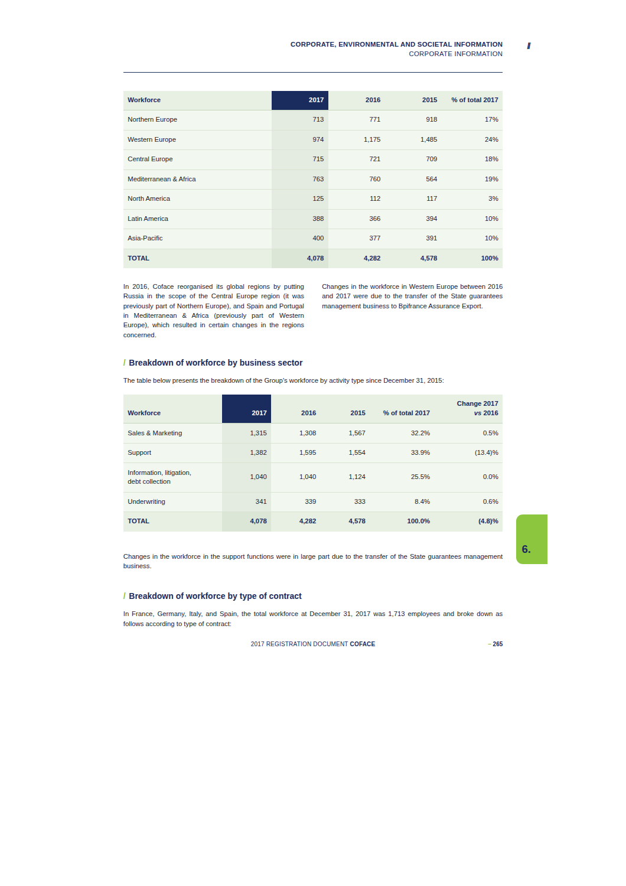//
Corporate, Environmental and Societal Information
Corporate Information
| Workforce | 2017 | 2016 | 2015 | % of total 2017 |
| --- | --- | --- | --- | --- |
| Northern Europe | 713 | 771 | 918 | 17% |
| Western Europe | 974 | 1,175 | 1,485 | 24% |
| Central Europe | 715 | 721 | 709 | 18% |
| Mediterranean & Africa | 763 | 760 | 564 | 19% |
| North America | 125 | 112 | 117 | 3% |
| Latin America | 388 | 366 | 394 | 10% |
| Asia-Pacific | 400 | 377 | 391 | 10% |
| TOTAL | 4,078 | 4,282 | 4,578 | 100% |
In 2016, Coface reorganised its global regions by putting Russia in the scope of the Central Europe region (it was previously part of Northern Europe), and Spain and Portugal in Mediterranean & Africa (previously part of Western Europe), which resulted in certain changes in the regions concerned.
Changes in the workforce in Western Europe between 2016 and 2017 were due to the transfer of the State guarantees management business to Bpifrance Assurance Export.
/Breakdown of workforce by business sector
The table below presents the breakdown of the Group's workforce by activity type since December 31, 2015:
| Workforce | 2017 | 2016 | 2015 | % of total 2017 | Change 2017 vs 2016 |
| --- | --- | --- | --- | --- | --- |
| Sales & Marketing | 1,315 | 1,308 | 1,567 | 32.2% | 0.5% |
| Support | 1,382 | 1,595 | 1,554 | 33.9% | (13.4)% |
| Information, litigation, debt collection | 1,040 | 1,040 | 1,124 | 25.5% | 0.0% |
| Underwriting | 341 | 339 | 333 | 8.4% | 0.6% |
| TOTAL | 4,078 | 4,282 | 4,578 | 100.0% | (4.8)% |
Changes in the workforce in the support functions were in large part due to the transfer of the State guarantees management business.
/Breakdown of workforce by type of contract
In France, Germany, Italy, and Spain, the total workforce at December 31, 2017 was 1,713 employees and broke down as follows according to type of contract:
6.
2017 REGISTRATION DOCUMENT COFACE
– 265